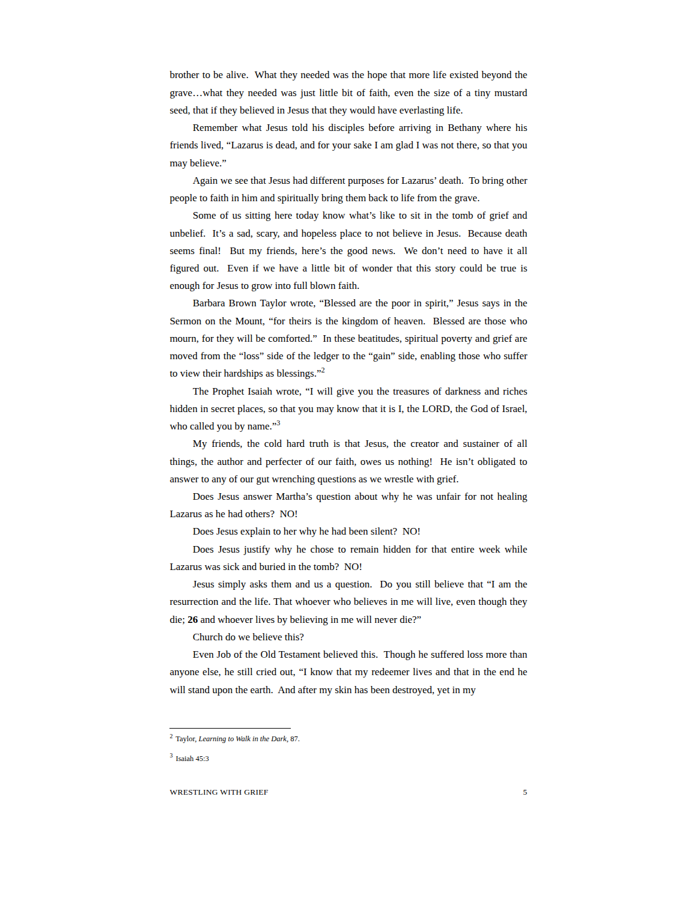brother to be alive. What they needed was the hope that more life existed beyond the grave…what they needed was just little bit of faith, even the size of a tiny mustard seed, that if they believed in Jesus that they would have everlasting life.
Remember what Jesus told his disciples before arriving in Bethany where his friends lived, “Lazarus is dead, and for your sake I am glad I was not there, so that you may believe.”
Again we see that Jesus had different purposes for Lazarus’ death. To bring other people to faith in him and spiritually bring them back to life from the grave.
Some of us sitting here today know what’s like to sit in the tomb of grief and unbelief. It’s a sad, scary, and hopeless place to not believe in Jesus. Because death seems final! But my friends, here’s the good news. We don’t need to have it all figured out. Even if we have a little bit of wonder that this story could be true is enough for Jesus to grow into full blown faith.
Barbara Brown Taylor wrote, “Blessed are the poor in spirit,” Jesus says in the Sermon on the Mount, “for theirs is the kingdom of heaven. Blessed are those who mourn, for they will be comforted.” In these beatitudes, spiritual poverty and grief are moved from the “loss” side of the ledger to the “gain” side, enabling those who suffer to view their hardships as blessings.”2
The Prophet Isaiah wrote, “I will give you the treasures of darkness and riches hidden in secret places, so that you may know that it is I, the LORD, the God of Israel, who called you by name.”3
My friends, the cold hard truth is that Jesus, the creator and sustainer of all things, the author and perfecter of our faith, owes us nothing! He isn’t obligated to answer to any of our gut wrenching questions as we wrestle with grief.
Does Jesus answer Martha’s question about why he was unfair for not healing Lazarus as he had others? NO!
Does Jesus explain to her why he had been silent? NO!
Does Jesus justify why he chose to remain hidden for that entire week while Lazarus was sick and buried in the tomb? NO!
Jesus simply asks them and us a question. Do you still believe that “I am the resurrection and the life. That whoever who believes in me will live, even though they die; 26 and whoever lives by believing in me will never die?”
Church do we believe this?
Even Job of the Old Testament believed this. Though he suffered loss more than anyone else, he still cried out, “I know that my redeemer lives and that in the end he will stand upon the earth. And after my skin has been destroyed, yet in my
2 Taylor, Learning to Walk in the Dark, 87.
3 Isaiah 45:3
Wrestling with Grief 5